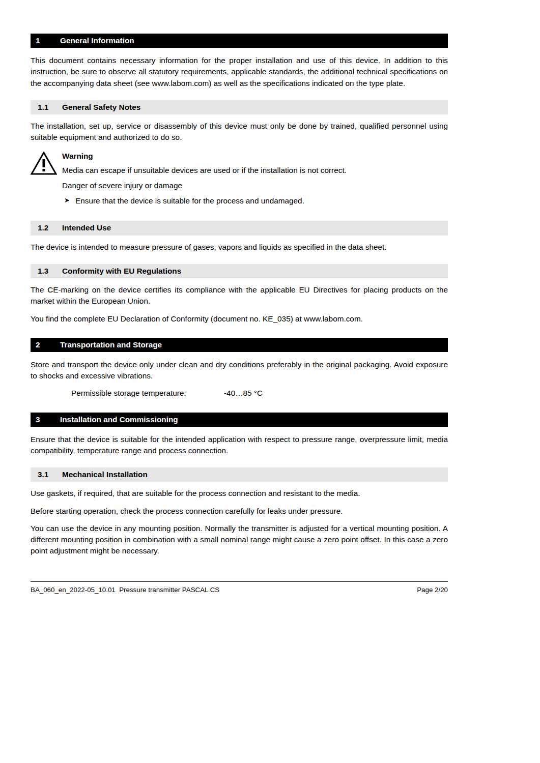1 General Information
This document contains necessary information for the proper installation and use of this device. In addition to this instruction, be sure to observe all statutory requirements, applicable standards, the additional technical specifications on the accompanying data sheet (see www.labom.com) as well as the specifications indicated on the type plate.
1.1 General Safety Notes
The installation, set up, service or disassembly of this device must only be done by trained, qualified personnel using suitable equipment and authorized to do so.
Warning
Media can escape if unsuitable devices are used or if the installation is not correct.
Danger of severe injury or damage
Ensure that the device is suitable for the process and undamaged.
1.2 Intended Use
The device is intended to measure pressure of gases, vapors and liquids as specified in the data sheet.
1.3 Conformity with EU Regulations
The CE-marking on the device certifies its compliance with the applicable EU Directives for placing products on the market within the European Union.
You find the complete EU Declaration of Conformity (document no. KE_035) at www.labom.com.
2 Transportation and Storage
Store and transport the device only under clean and dry conditions preferably in the original packaging. Avoid exposure to shocks and excessive vibrations.
Permissible storage temperature:-40…85 °C
3 Installation and Commissioning
Ensure that the device is suitable for the intended application with respect to pressure range, overpressure limit, media compatibility, temperature range and process connection.
3.1 Mechanical Installation
Use gaskets, if required, that are suitable for the process connection and resistant to the media.
Before starting operation, check the process connection carefully for leaks under pressure.
You can use the device in any mounting position. Normally the transmitter is adjusted for a vertical mounting position. A different mounting position in combination with a small nominal range might cause a zero point offset. In this case a zero point adjustment might be necessary.
BA_060_en_2022-05_10.01 Pressure transmitter PASCAL CS Page 2/20